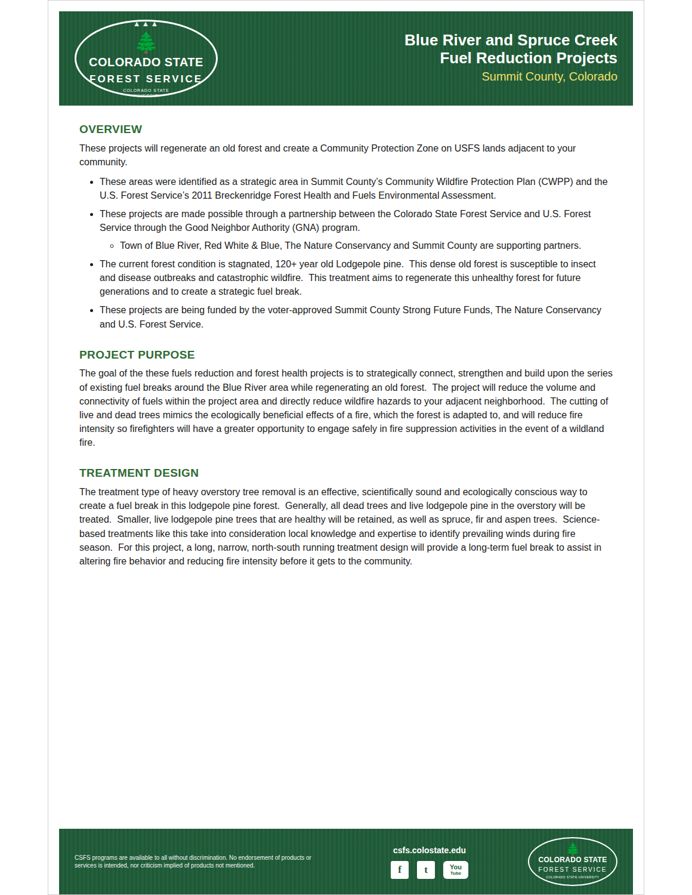▲▲▲
🌲
COLORADO STATE
FOREST SERVICE
COLORADO STATE
UNIVERSITY
Blue River and Spruce Creek
Fuel Reduction Projects
Summit County, Colorado
OVERVIEW
These projects will regenerate an old forest and create a Community Protection Zone on USFS lands adjacent to your community.
These areas were identified as a strategic area in Summit County’s Community Wildfire Protection Plan (CWPP) and the U.S. Forest Service’s 2011 Breckenridge Forest Health and Fuels Environmental Assessment.
These projects are made possible through a partnership between the Colorado State Forest Service and U.S. Forest Service through the Good Neighbor Authority (GNA) program.
Town of Blue River, Red White & Blue, The Nature Conservancy and Summit County are supporting partners.
The current forest condition is stagnated, 120+ year old Lodgepole pine. This dense old forest is susceptible to insect and disease outbreaks and catastrophic wildfire. This treatment aims to regenerate this unhealthy forest for future generations and to create a strategic fuel break.
These projects are being funded by the voter-approved Summit County Strong Future Funds, The Nature Conservancy and U.S. Forest Service.
PROJECT PURPOSE
The goal of the these fuels reduction and forest health projects is to strategically connect, strengthen and build upon the series of existing fuel breaks around the Blue River area while regenerating an old forest. The project will reduce the volume and connectivity of fuels within the project area and directly reduce wildfire hazards to your adjacent neighborhood. The cutting of live and dead trees mimics the ecologically beneficial effects of a fire, which the forest is adapted to, and will reduce fire intensity so firefighters will have a greater opportunity to engage safely in fire suppression activities in the event of a wildland fire.
TREATMENT DESIGN
The treatment type of heavy overstory tree removal is an effective, scientifically sound and ecologically conscious way to create a fuel break in this lodgepole pine forest. Generally, all dead trees and live lodgepole pine in the overstory will be treated. Smaller, live lodgepole pine trees that are healthy will be retained, as well as spruce, fir and aspen trees. Science-based treatments like this take into consideration local knowledge and expertise to identify prevailing winds during fire season. For this project, a long, narrow, north-south running treatment design will provide a long-term fuel break to assist in altering fire behavior and reducing fire intensity before it gets to the community.
CSFS programs are available to all without discrimination. No endorsement of products or services is intended, nor criticism implied of products not mentioned.
csfs.colostate.edu
f
t
You Tube
🌲
COLORADO STATE
FOREST SERVICE
COLORADO STATE UNIVERSITY